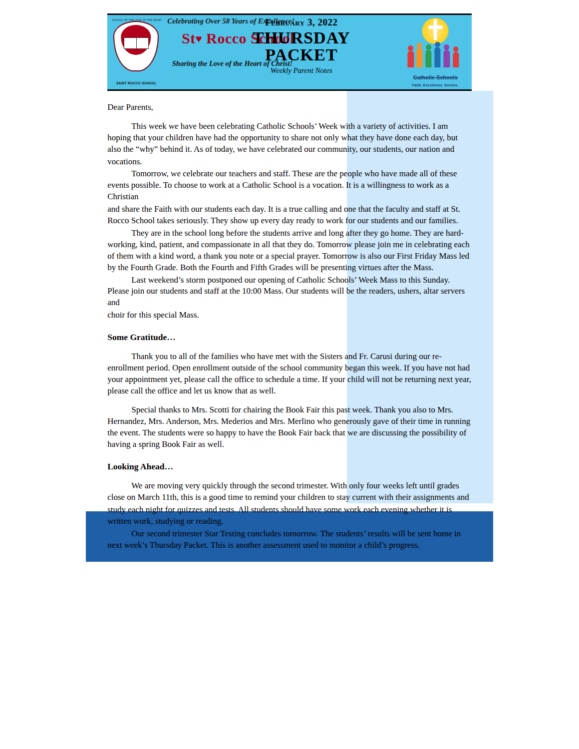SCHOOL OF THE LOVE OF THE HEART OF CHRIST
SAINT ROCCO SCHOOL
Celebrating Over 58 Years of Excellence!
St♥ Rocco School
Sharing the Love of the Heart of Christ!
February 3, 2022
THURSDAY
PACKET
Weekly Parent Notes
Catholic Schools
Faith. Excellence. Service.
Dear Parents,
This week we have been celebrating Catholic Schools’ Week with a variety of activities. I am hoping that your children have had the opportunity to share not only what they have done each day, but also the “why” behind it. As of today, we have celebrated our community, our students, our nation and
vocations.
Tomorrow, we celebrate our teachers and staff. These are the people who have made all of these events possible. To choose to work at a Catholic School is a vocation. It is a willingness to work as a Christian
and share the Faith with our students each day. It is a true calling and one that the faculty and staff at St. Rocco School takes seriously. They show up every day ready to work for our students and our families.
They are in the school long before the students arrive and long after they go home. They are hard-working, kind, patient, and compassionate in all that they do. Tomorrow please join me in celebrating each of them with a kind word, a thank you note or a special prayer. Tomorrow is also our First Friday Mass led by the Fourth Grade. Both the Fourth and Fifth Grades will be presenting virtues after the Mass.
Last weekend’s storm postponed our opening of Catholic Schools’ Week Mass to this Sunday. Please join our students and staff at the 10:00 Mass. Our students will be the readers, ushers, altar servers and
choir for this special Mass.
Some Gratitude…
Thank you to all of the families who have met with the Sisters and Fr. Carusi during our re-enrollment period. Open enrollment outside of the school community began this week. If you have not had your appointment yet, please call the office to schedule a time. If your child will not be returning next year, please call the office and let us know that as well.
Special thanks to Mrs. Scotti for chairing the Book Fair this past week. Thank you also to Mrs. Hernandez, Mrs. Anderson, Mrs. Mederios and Mrs. Merlino who generously gave of their time in running the event. The students were so happy to have the Book Fair back that we are discussing the possibility of having a spring Book Fair as well.
Looking Ahead…
We are moving very quickly through the second trimester. With only four weeks left until grades close on March 11th, this is a good time to remind your children to stay current with their assignments and
study each night for quizzes and tests. All students should have some work each evening whether it is written work, studying or reading.
Our second trimester Star Testing concludes tomorrow. The students’ results will be sent home in next week’s Thursday Packet. This is another assessment used to monitor a child’s progress.